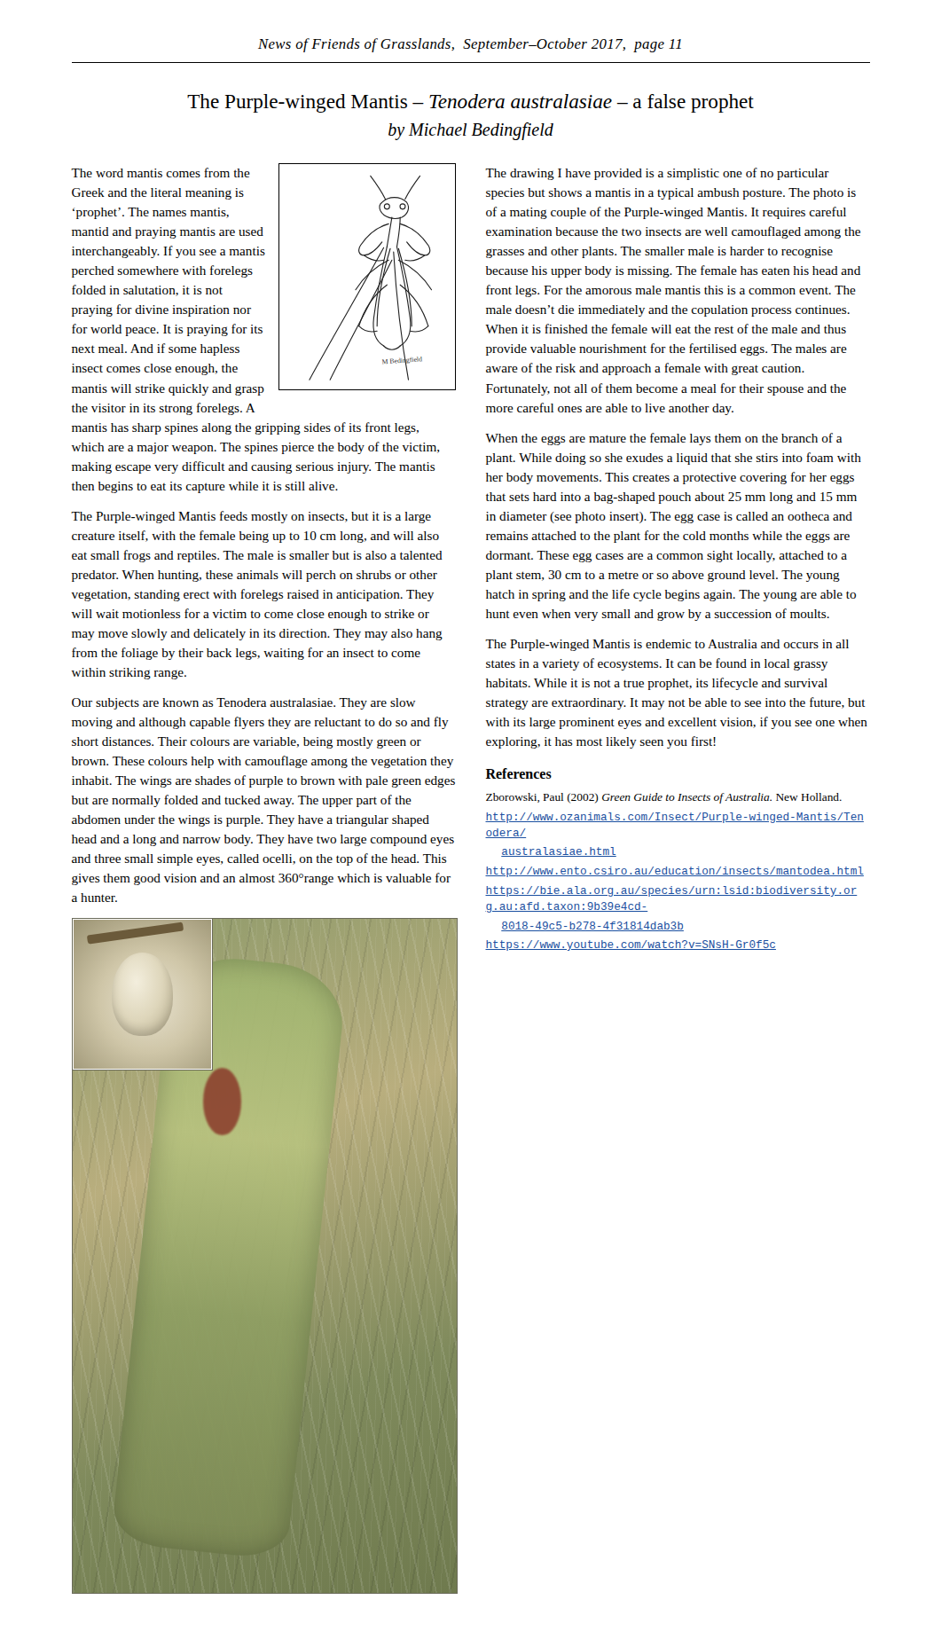News of Friends of Grasslands, September–October 2017, page 11
The Purple-winged Mantis – Tenodera australasiae – a false prophet
by Michael Bedingfield
M Bedingfield
The word mantis comes from the Greek and the literal meaning is ‘prophet’. The names mantis, mantid and praying mantis are used interchangeably. If you see a mantis perched somewhere with forelegs folded in salutation, it is not praying for divine inspiration nor for world peace. It is praying for its next meal. And if some hapless insect comes close enough, the mantis will strike quickly and grasp the visitor in its strong forelegs. A mantis has sharp spines along the gripping sides of its front legs, which are a major weapon. The spines pierce the body of the victim, making escape very difficult and causing serious injury. The mantis then begins to eat its capture while it is still alive.
The Purple-winged Mantis feeds mostly on insects, but it is a large creature itself, with the female being up to 10 cm long, and will also eat small frogs and reptiles. The male is smaller but is also a talented predator. When hunting, these animals will perch on shrubs or other vegetation, standing erect with forelegs raised in anticipation. They will wait motionless for a victim to come close enough to strike or may move slowly and delicately in its direction. They may also hang from the foliage by their back legs, waiting for an insect to come within striking range.
Our subjects are known as Tenodera australasiae. They are slow moving and although capable flyers they are reluctant to do so and fly short distances. Their colours are variable, being mostly green or brown. These colours help with camouflage among the vegetation they inhabit. The wings are shades of purple to brown with pale green edges but are normally folded and tucked away. The upper part of the abdomen under the wings is purple. They have a triangular shaped head and a long and narrow body. They have two large compound eyes and three small simple eyes, called ocelli, on the top of the head. This gives them good vision and an almost 360°range which is valuable for a hunter.
The drawing I have provided is a simplistic one of no particular species but shows a mantis in a typical ambush posture. The photo is of a mating couple of the Purple-winged Mantis. It requires careful examination because the two insects are well camouflaged among the grasses and other plants. The smaller male is harder to recognise because his upper body is missing. The female has eaten his head and front legs. For the amorous male mantis this is a common event. The male doesn’t die immediately and the copulation process continues. When it is finished the female will eat the rest of the male and thus provide valuable nourishment for the fertilised eggs. The males are aware of the risk and approach a female with great caution. Fortunately, not all of them become a meal for their spouse and the more careful ones are able to live another day.
When the eggs are mature the female lays them on the branch of a plant. While doing so she exudes a liquid that she stirs into foam with her body movements. This creates a protective covering for her eggs that sets hard into a bag-shaped pouch about 25 mm long and 15 mm in diameter (see photo insert). The egg case is called an ootheca and remains attached to the plant for the cold months while the eggs are dormant. These egg cases are a common sight locally, attached to a plant stem, 30 cm to a metre or so above ground level. The young hatch in spring and the life cycle begins again. The young are able to hunt even when very small and grow by a succession of moults.
The Purple-winged Mantis is endemic to Australia and occurs in all states in a variety of ecosystems. It can be found in local grassy habitats. While it is not a true prophet, its lifecycle and survival strategy are extraordinary. It may not be able to see into the future, but with its large prominent eyes and excellent vision, if you see one when exploring, it has most likely seen you first!
References
Zborowski, Paul (2002) Green Guide to Insects of Australia. New Holland.
http://www.ozanimals.com/Insect/Purple-winged-Mantis/Tenodera/
australasiae.html
http://www.ento.csiro.au/education/insects/mantodea.html
https://bie.ala.org.au/species/urn:lsid:biodiversity.org.au:afd.taxon:9b39e4cd-
8018-49c5-b278-4f31814dab3b
https://www.youtube.com/watch?v=SNsH-Gr0f5c